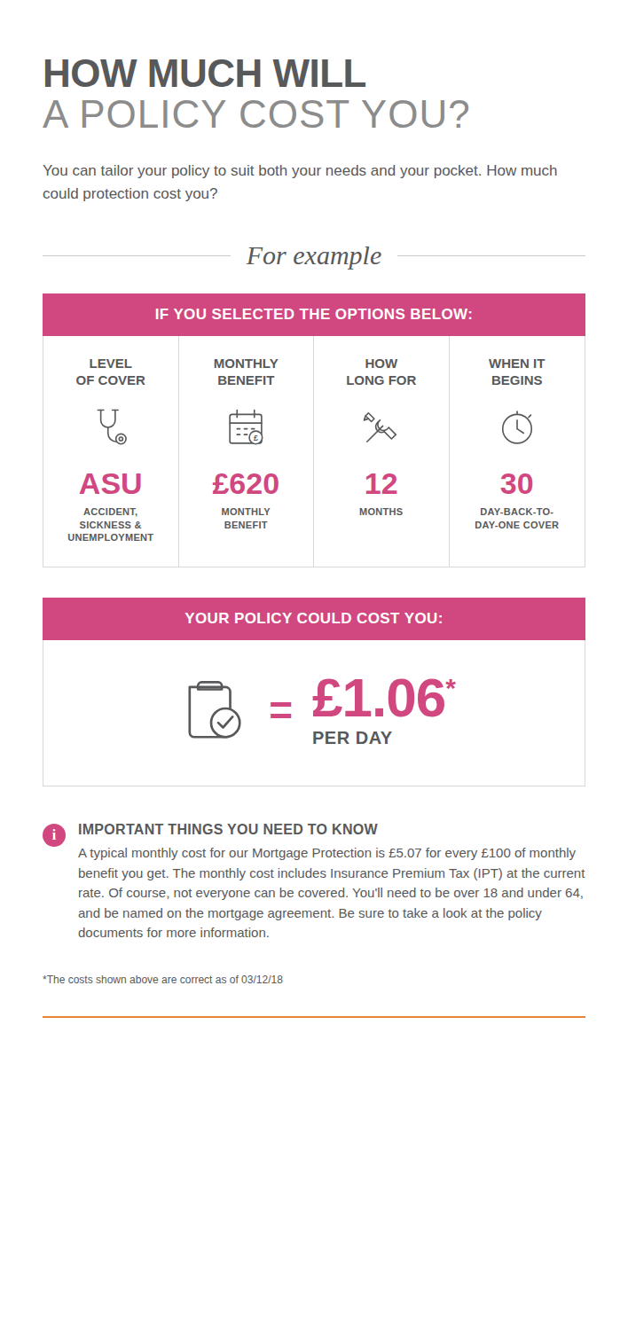HOW MUCH WILL A POLICY COST YOU?
You can tailor your policy to suit both your needs and your pocket. How much could protection cost you?
For example
IF YOU SELECTED THE OPTIONS BELOW:
LEVEL
OF COVER
ASU
ACCIDENT,
SICKNESS &
UNEMPLOYMENT
MONTHLY
BENEFIT
£
£620
MONTHLY
BENEFIT
HOW
LONG FOR
12
MONTHS
WHEN IT
BEGINS
30
DAY-BACK-TO-
DAY-ONE COVER
YOUR POLICY COULD COST YOU:
=
£1.06*
PER DAY
i
IMPORTANT THINGS YOU NEED TO KNOW
A typical monthly cost for our Mortgage Protection is £5.07 for every £100 of monthly benefit you get. The monthly cost includes Insurance Premium Tax (IPT) at the current rate. Of course, not everyone can be covered. You'll need to be over 18 and under 64, and be named on the mortgage agreement. Be sure to take a look at the policy documents for more information.
*The costs shown above are correct as of 03/12/18